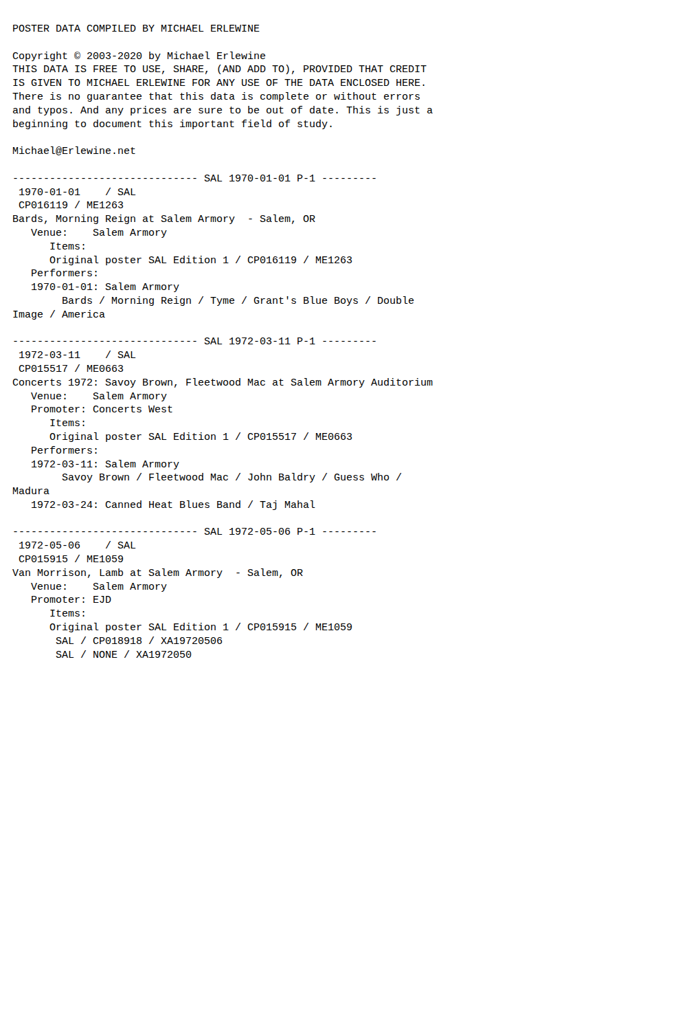POSTER DATA COMPILED BY MICHAEL ERLEWINE

Copyright © 2003-2020 by Michael Erlewine
THIS DATA IS FREE TO USE, SHARE, (AND ADD TO), PROVIDED THAT CREDIT
IS GIVEN TO MICHAEL ERLEWINE FOR ANY USE OF THE DATA ENCLOSED HERE.
There is no guarantee that this data is complete or without errors
and typos. And any prices are sure to be out of date. This is just a
beginning to document this important field of study.

Michael@Erlewine.net

------------------------------ SAL 1970-01-01 P-1 ---------
 1970-01-01    / SAL 
 CP016119 / ME1263
Bards, Morning Reign at Salem Armory  - Salem, OR
   Venue:    Salem Armory
      Items:
      Original poster SAL Edition 1 / CP016119 / ME1263
   Performers:
   1970-01-01: Salem Armory
        Bards / Morning Reign / Tyme / Grant's Blue Boys / Double 
Image / America

------------------------------ SAL 1972-03-11 P-1 ---------
 1972-03-11    / SAL 
 CP015517 / ME0663
Concerts 1972: Savoy Brown, Fleetwood Mac at Salem Armory Auditorium
   Venue:    Salem Armory
   Promoter: Concerts West
      Items:
      Original poster SAL Edition 1 / CP015517 / ME0663
   Performers:
   1972-03-11: Salem Armory
        Savoy Brown / Fleetwood Mac / John Baldry / Guess Who / 
Madura
   1972-03-24: Canned Heat Blues Band / Taj Mahal

------------------------------ SAL 1972-05-06 P-1 ---------
 1972-05-06    / SAL 
 CP015915 / ME1059
Van Morrison, Lamb at Salem Armory  - Salem, OR
   Venue:    Salem Armory
   Promoter: EJD
      Items:
      Original poster SAL Edition 1 / CP015915 / ME1059
       SAL / CP018918 / XA19720506
       SAL / NONE / XA1972050